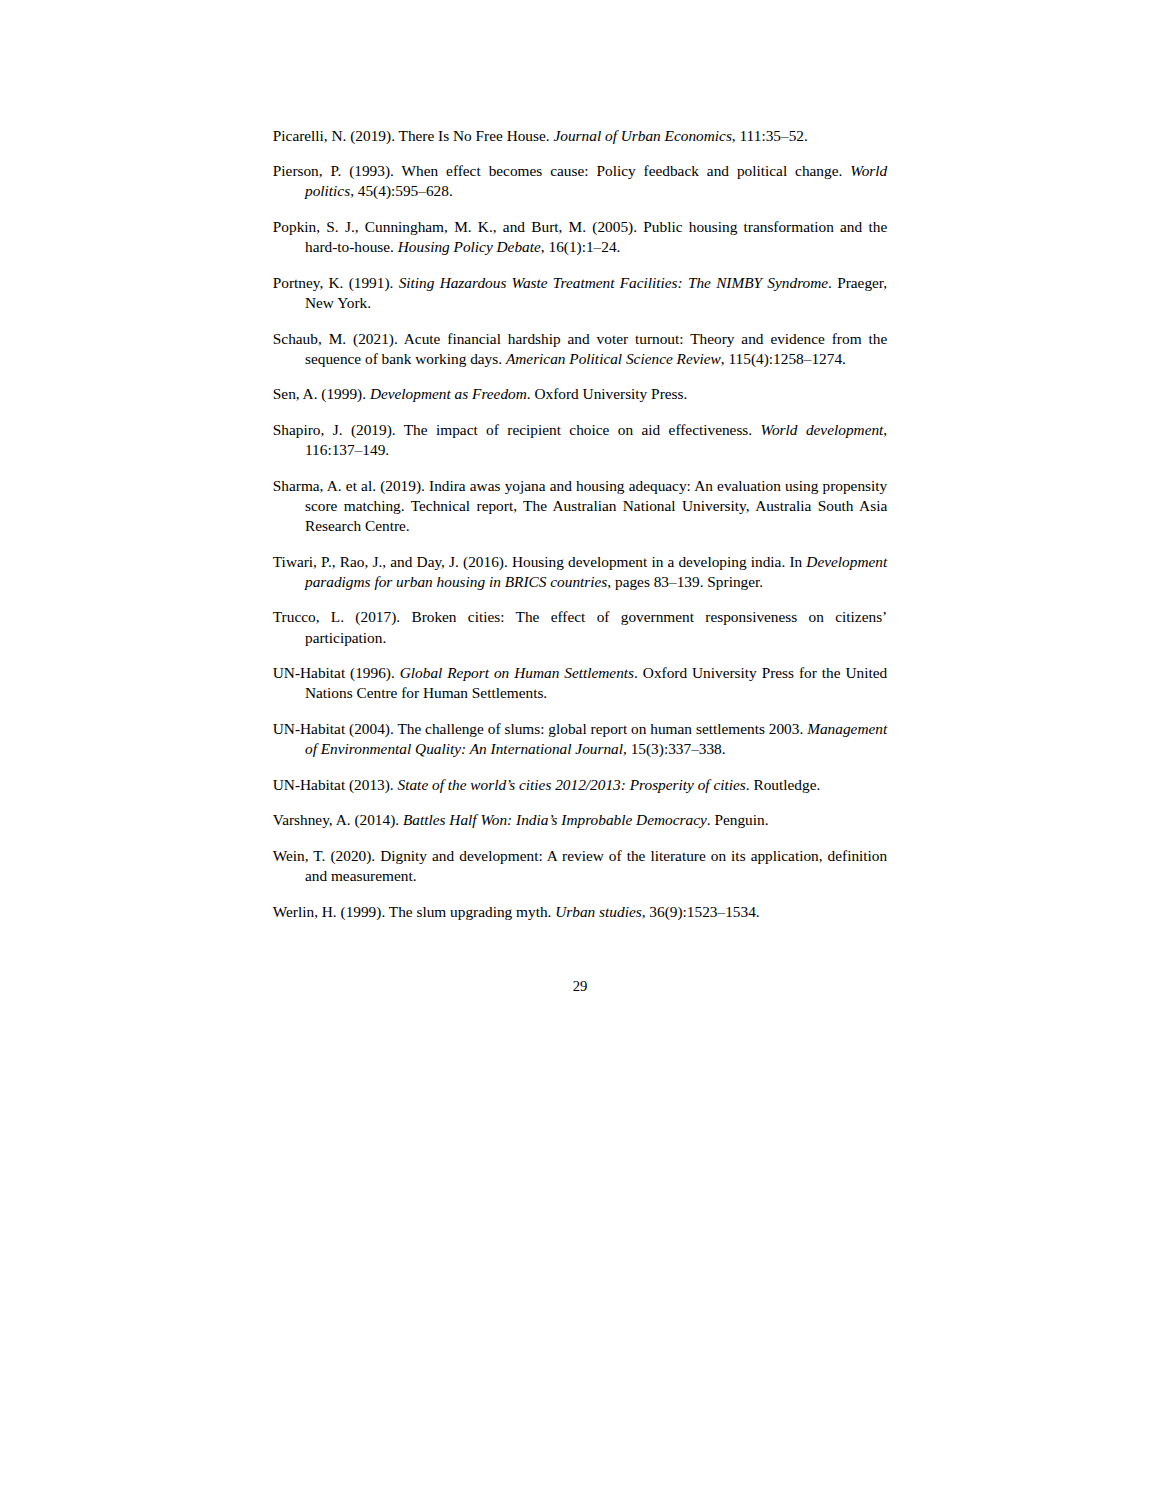Picarelli, N. (2019). There Is No Free House. Journal of Urban Economics, 111:35–52.
Pierson, P. (1993). When effect becomes cause: Policy feedback and political change. World politics, 45(4):595–628.
Popkin, S. J., Cunningham, M. K., and Burt, M. (2005). Public housing transformation and the hard-to-house. Housing Policy Debate, 16(1):1–24.
Portney, K. (1991). Siting Hazardous Waste Treatment Facilities: The NIMBY Syndrome. Praeger, New York.
Schaub, M. (2021). Acute financial hardship and voter turnout: Theory and evidence from the sequence of bank working days. American Political Science Review, 115(4):1258–1274.
Sen, A. (1999). Development as Freedom. Oxford University Press.
Shapiro, J. (2019). The impact of recipient choice on aid effectiveness. World development, 116:137–149.
Sharma, A. et al. (2019). Indira awas yojana and housing adequacy: An evaluation using propensity score matching. Technical report, The Australian National University, Australia South Asia Research Centre.
Tiwari, P., Rao, J., and Day, J. (2016). Housing development in a developing india. In Development paradigms for urban housing in BRICS countries, pages 83–139. Springer.
Trucco, L. (2017). Broken cities: The effect of government responsiveness on citizens’ participation.
UN-Habitat (1996). Global Report on Human Settlements. Oxford University Press for the United Nations Centre for Human Settlements.
UN-Habitat (2004). The challenge of slums: global report on human settlements 2003. Management of Environmental Quality: An International Journal, 15(3):337–338.
UN-Habitat (2013). State of the world’s cities 2012/2013: Prosperity of cities. Routledge.
Varshney, A. (2014). Battles Half Won: India’s Improbable Democracy. Penguin.
Wein, T. (2020). Dignity and development: A review of the literature on its application, definition and measurement.
Werlin, H. (1999). The slum upgrading myth. Urban studies, 36(9):1523–1534.
29